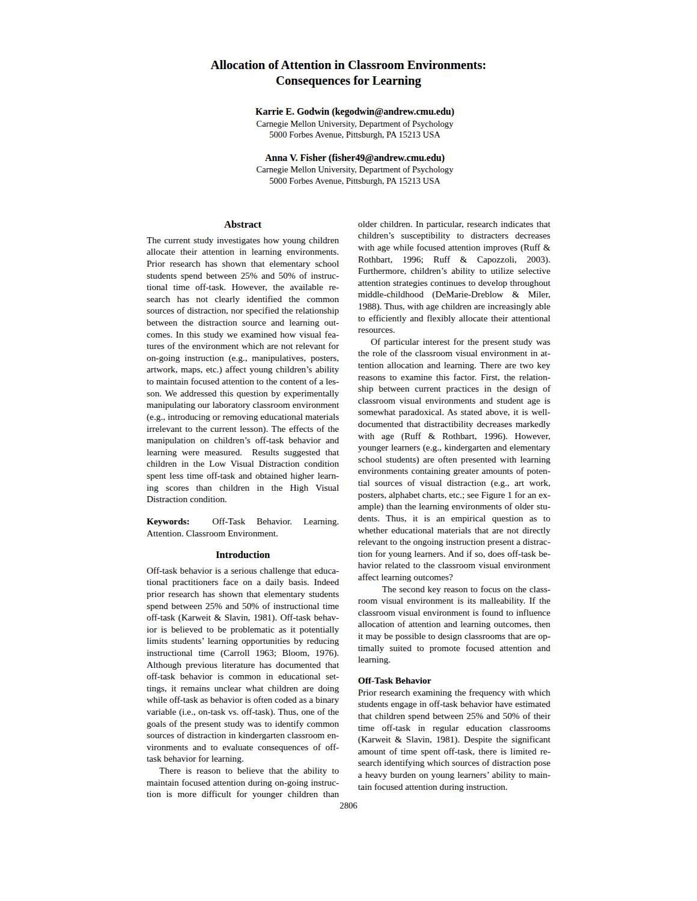Allocation of Attention in Classroom Environments:
Consequences for Learning
Karrie E. Godwin (kegodwin@andrew.cmu.edu)
Carnegie Mellon University, Department of Psychology
5000 Forbes Avenue, Pittsburgh, PA 15213 USA
Anna V. Fisher (fisher49@andrew.cmu.edu)
Carnegie Mellon University, Department of Psychology
5000 Forbes Avenue, Pittsburgh, PA 15213 USA
Abstract
The current study investigates how young children allocate their attention in learning environments. Prior research has shown that elementary school students spend between 25% and 50% of instructional time off-task. However, the available research has not clearly identified the common sources of distraction, nor specified the relationship between the distraction source and learning outcomes. In this study we examined how visual features of the environment which are not relevant for on-going instruction (e.g., manipulatives, posters, artwork, maps, etc.) affect young children’s ability to maintain focused attention to the content of a lesson. We addressed this question by experimentally manipulating our laboratory classroom environment (e.g., introducing or removing educational materials irrelevant to the current lesson). The effects of the manipulation on children’s off-task behavior and learning were measured. Results suggested that children in the Low Visual Distraction condition spent less time off-task and obtained higher learning scores than children in the High Visual Distraction condition.
Keywords: Off-Task Behavior. Learning. Attention. Classroom Environment.
Introduction
Off-task behavior is a serious challenge that educational practitioners face on a daily basis. Indeed prior research has shown that elementary students spend between 25% and 50% of instructional time off-task (Karweit & Slavin, 1981). Off-task behavior is believed to be problematic as it potentially limits students’ learning opportunities by reducing instructional time (Carroll 1963; Bloom, 1976). Although previous literature has documented that off-task behavior is common in educational settings, it remains unclear what children are doing while off-task as behavior is often coded as a binary variable (i.e., on-task vs. off-task). Thus, one of the goals of the present study was to identify common sources of distraction in kindergarten classroom environments and to evaluate consequences of off-task behavior for learning.
There is reason to believe that the ability to maintain focused attention during on-going instruction is more difficult for younger children than older children. In particular, research indicates that children’s susceptibility to distracters decreases with age while focused attention improves (Ruff & Rothbart, 1996; Ruff & Capozzoli, 2003). Furthermore, children’s ability to utilize selective attention strategies continues to develop throughout middle-childhood (DeMarie-Dreblow & Miler, 1988). Thus, with age children are increasingly able to efficiently and flexibly allocate their attentional resources.
Of particular interest for the present study was the role of the classroom visual environment in attention allocation and learning. There are two key reasons to examine this factor. First, the relationship between current practices in the design of classroom visual environments and student age is somewhat paradoxical. As stated above, it is well-documented that distractibility decreases markedly with age (Ruff & Rothbart, 1996). However, younger learners (e.g., kindergarten and elementary school students) are often presented with learning environments containing greater amounts of potential sources of visual distraction (e.g., art work, posters, alphabet charts, etc.; see Figure 1 for an example) than the learning environments of older students. Thus, it is an empirical question as to whether educational materials that are not directly relevant to the ongoing instruction present a distraction for young learners. And if so, does off-task behavior related to the classroom visual environment affect learning outcomes?
The second key reason to focus on the classroom visual environment is its malleability. If the classroom visual environment is found to influence allocation of attention and learning outcomes, then it may be possible to design classrooms that are optimally suited to promote focused attention and learning.
Off-Task Behavior
Prior research examining the frequency with which students engage in off-task behavior have estimated that children spend between 25% and 50% of their time off-task in regular education classrooms (Karweit & Slavin, 1981). Despite the significant amount of time spent off-task, there is limited research identifying which sources of distraction pose a heavy burden on young learners’ ability to maintain focused attention during instruction.
2806